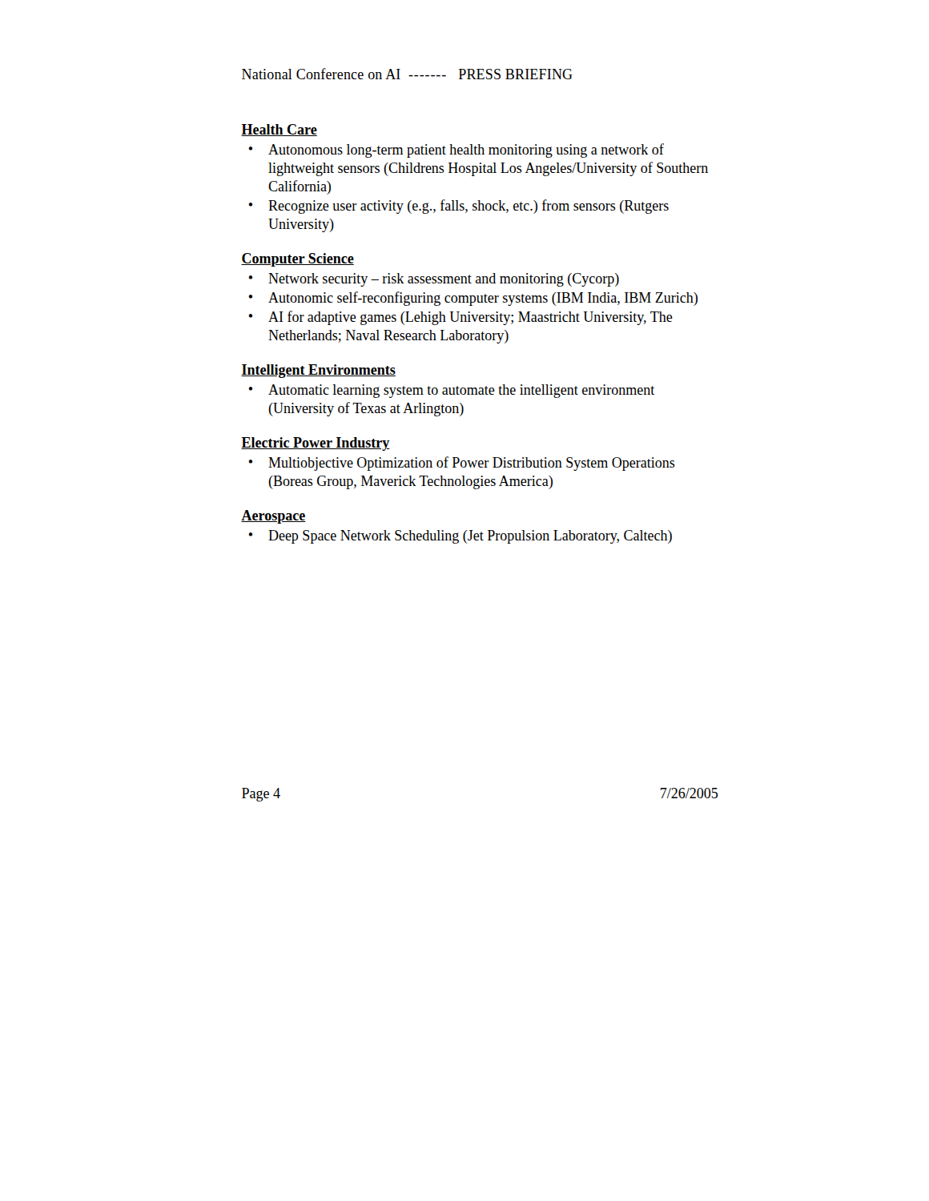National Conference on AI ------- PRESS BRIEFING
Health Care
Autonomous long-term patient health monitoring using a network of lightweight sensors (Childrens Hospital Los Angeles/University of Southern California)
Recognize user activity (e.g., falls, shock, etc.) from sensors (Rutgers University)
Computer Science
Network security – risk assessment and monitoring (Cycorp)
Autonomic self-reconfiguring computer systems (IBM India, IBM Zurich)
AI for adaptive games (Lehigh University; Maastricht University, The Netherlands; Naval Research Laboratory)
Intelligent Environments
Automatic learning system to automate the intelligent environment (University of Texas at Arlington)
Electric Power Industry
Multiobjective Optimization of Power Distribution System Operations (Boreas Group, Maverick Technologies America)
Aerospace
Deep Space Network Scheduling (Jet Propulsion Laboratory, Caltech)
Page 4 7/26/2005